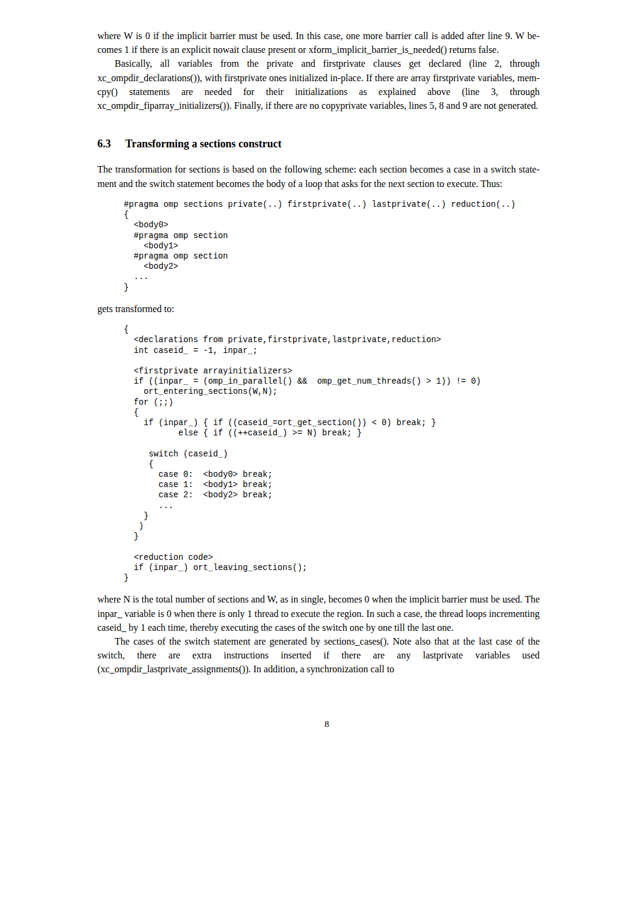where W is 0 if the implicit barrier must be used. In this case, one more barrier call is added after line 9. W becomes 1 if there is an explicit nowait clause present or xform_implicit_barrier_is_needed() returns false.
Basically, all variables from the private and firstprivate clauses get declared (line 2, through xc_ompdir_declarations()), with firstprivate ones initialized in-place. If there are array firstprivate variables, memcpy() statements are needed for their initializations as explained above (line 3, through xc_ompdir_fiparray_initializers()). Finally, if there are no copyprivate variables, lines 5, 8 and 9 are not generated.
6.3 Transforming a sections construct
The transformation for sections is based on the following scheme: each section becomes a case in a switch statement and the switch statement becomes the body of a loop that asks for the next section to execute. Thus:
#pragma omp sections private(..) firstprivate(..) lastprivate(..) reduction(..)
{
  <body0>
  #pragma omp section
    <body1>
  #pragma omp section
    <body2>
  ...
}
gets transformed to:
{
  <declarations from private,firstprivate,lastprivate,reduction>
  int caseid_ = -1, inpar_;

  <firstprivate arrayinitializers>
  if ((inpar_ = (omp_in_parallel() &&  omp_get_num_threads() > 1)) != 0)
    ort_entering_sections(W,N);
  for (;;)
  {
    if (inpar_) { if ((caseid_=ort_get_section()) < 0) break; }
           else { if ((++caseid_) >= N) break; }

     switch (caseid_)
     {
       case 0:  <body0> break;
       case 1:  <body1> break;
       case 2:  <body2> break;
       ...
    }
   )
  }

  <reduction code>
  if (inpar_) ort_leaving_sections();
}
where N is the total number of sections and W, as in single, becomes 0 when the implicit barrier must be used. The inpar_ variable is 0 when there is only 1 thread to execute the region. In such a case, the thread loops incrementing caseid_ by 1 each time, thereby executing the cases of the switch one by one till the last one.
The cases of the switch statement are generated by sections_cases(). Note also that at the last case of the switch, there are extra instructions inserted if there are any lastprivate variables used (xc_ompdir_lastprivate_assignments()). In addition, a synchronization call to
8